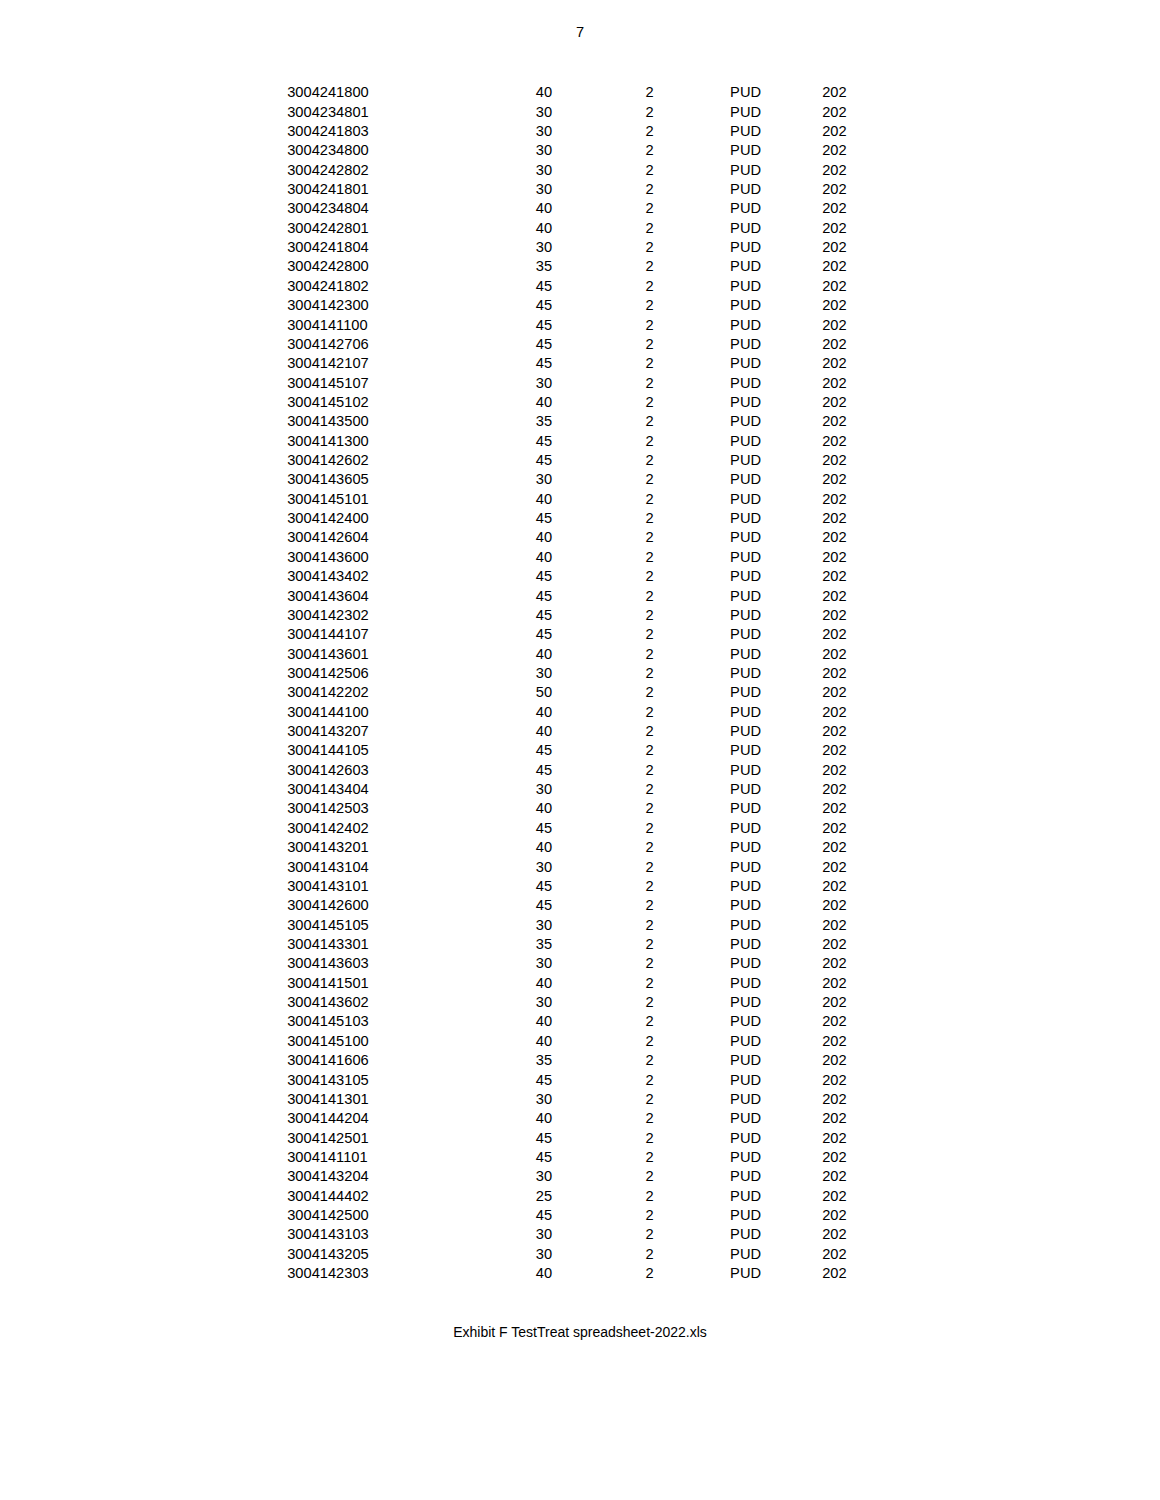7
| 3004241800 | 40 | 2 | PUD | 202 |
| 3004234801 | 30 | 2 | PUD | 202 |
| 3004241803 | 30 | 2 | PUD | 202 |
| 3004234800 | 30 | 2 | PUD | 202 |
| 3004242802 | 30 | 2 | PUD | 202 |
| 3004241801 | 30 | 2 | PUD | 202 |
| 3004234804 | 40 | 2 | PUD | 202 |
| 3004242801 | 40 | 2 | PUD | 202 |
| 3004241804 | 30 | 2 | PUD | 202 |
| 3004242800 | 35 | 2 | PUD | 202 |
| 3004241802 | 45 | 2 | PUD | 202 |
| 3004142300 | 45 | 2 | PUD | 202 |
| 3004141100 | 45 | 2 | PUD | 202 |
| 3004142706 | 45 | 2 | PUD | 202 |
| 3004142107 | 45 | 2 | PUD | 202 |
| 3004145107 | 30 | 2 | PUD | 202 |
| 3004145102 | 40 | 2 | PUD | 202 |
| 3004143500 | 35 | 2 | PUD | 202 |
| 3004141300 | 45 | 2 | PUD | 202 |
| 3004142602 | 45 | 2 | PUD | 202 |
| 3004143605 | 30 | 2 | PUD | 202 |
| 3004145101 | 40 | 2 | PUD | 202 |
| 3004142400 | 45 | 2 | PUD | 202 |
| 3004142604 | 40 | 2 | PUD | 202 |
| 3004143600 | 40 | 2 | PUD | 202 |
| 3004143402 | 45 | 2 | PUD | 202 |
| 3004143604 | 45 | 2 | PUD | 202 |
| 3004142302 | 45 | 2 | PUD | 202 |
| 3004144107 | 45 | 2 | PUD | 202 |
| 3004143601 | 40 | 2 | PUD | 202 |
| 3004142506 | 30 | 2 | PUD | 202 |
| 3004142202 | 50 | 2 | PUD | 202 |
| 3004144100 | 40 | 2 | PUD | 202 |
| 3004143207 | 40 | 2 | PUD | 202 |
| 3004144105 | 45 | 2 | PUD | 202 |
| 3004142603 | 45 | 2 | PUD | 202 |
| 3004143404 | 30 | 2 | PUD | 202 |
| 3004142503 | 40 | 2 | PUD | 202 |
| 3004142402 | 45 | 2 | PUD | 202 |
| 3004143201 | 40 | 2 | PUD | 202 |
| 3004143104 | 30 | 2 | PUD | 202 |
| 3004143101 | 45 | 2 | PUD | 202 |
| 3004142600 | 45 | 2 | PUD | 202 |
| 3004145105 | 30 | 2 | PUD | 202 |
| 3004143301 | 35 | 2 | PUD | 202 |
| 3004143603 | 30 | 2 | PUD | 202 |
| 3004141501 | 40 | 2 | PUD | 202 |
| 3004143602 | 30 | 2 | PUD | 202 |
| 3004145103 | 40 | 2 | PUD | 202 |
| 3004145100 | 40 | 2 | PUD | 202 |
| 3004141606 | 35 | 2 | PUD | 202 |
| 3004143105 | 45 | 2 | PUD | 202 |
| 3004141301 | 30 | 2 | PUD | 202 |
| 3004144204 | 40 | 2 | PUD | 202 |
| 3004142501 | 45 | 2 | PUD | 202 |
| 3004141101 | 45 | 2 | PUD | 202 |
| 3004143204 | 30 | 2 | PUD | 202 |
| 3004144402 | 25 | 2 | PUD | 202 |
| 3004142500 | 45 | 2 | PUD | 202 |
| 3004143103 | 30 | 2 | PUD | 202 |
| 3004143205 | 30 | 2 | PUD | 202 |
| 3004142303 | 40 | 2 | PUD | 202 |
Exhibit F TestTreat spreadsheet-2022.xls